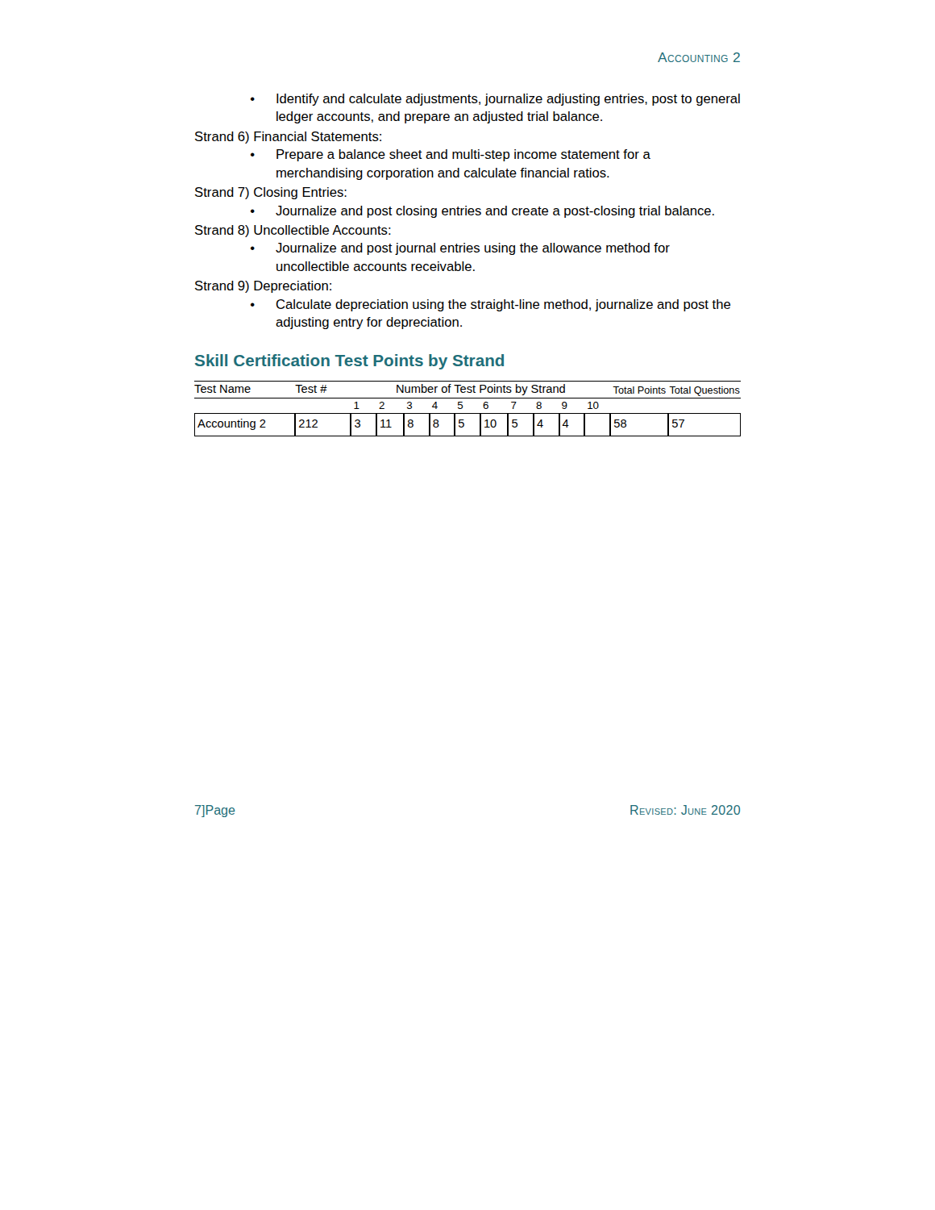Accounting 2
Identify and calculate adjustments, journalize adjusting entries, post to general ledger accounts, and prepare an adjusted trial balance.
Strand 6) Financial Statements:
Prepare a balance sheet and multi-step income statement for a merchandising corporation and calculate financial ratios.
Strand 7) Closing Entries:
Journalize and post closing entries and create a post-closing trial balance.
Strand 8) Uncollectible Accounts:
Journalize and post journal entries using the allowance method for uncollectible accounts receivable.
Strand 9) Depreciation:
Calculate depreciation using the straight-line method, journalize and post the adjusting entry for depreciation.
Skill Certification Test Points by Strand
| Test Name | Test # | Number of Test Points by Strand | Total Points | Total Questions |
| | | 1 | 2 | 3 | 4 | 5 | 6 | 7 | 8 | 9 | 10 | | |
| Accounting 2 | 212 | 3 | 11 | 8 | 8 | 5 | 10 | 5 | 4 | 4 | | 58 | 57 |
7]Page
Revised: June 2020